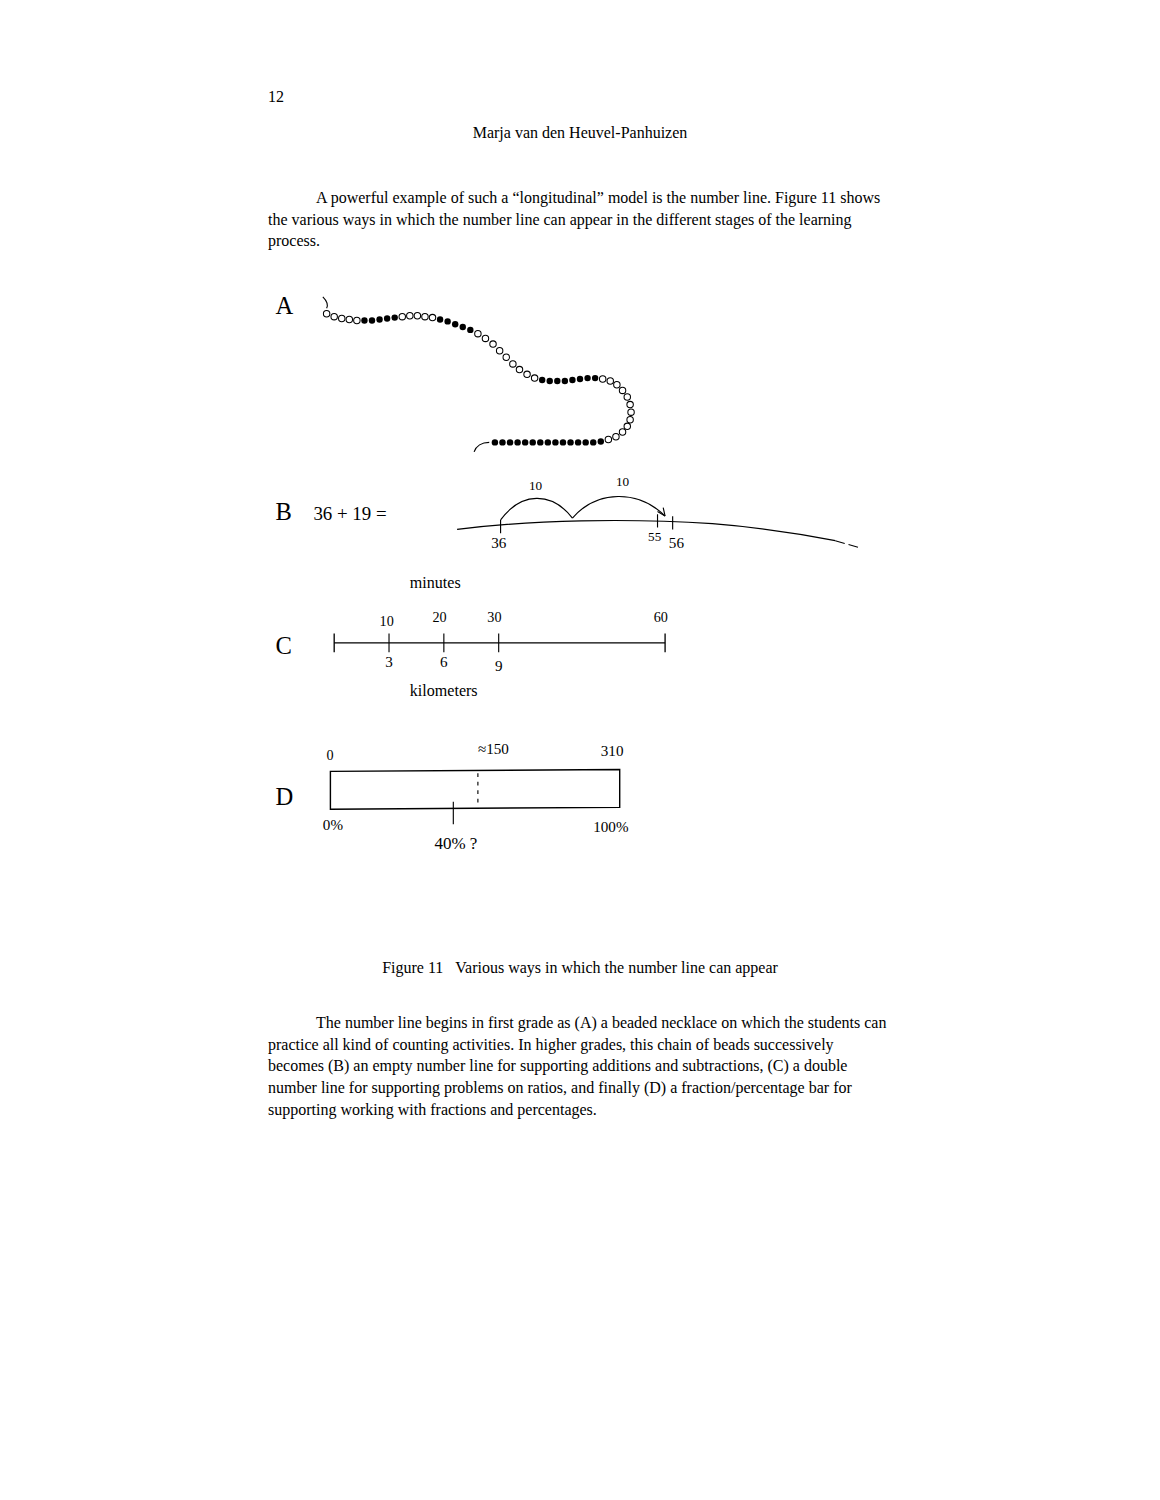12
Marja van den Heuvel-Panhuizen
A powerful example of such a “longitudinal” model is the number line. Figure 11 shows the various ways in which the number line can appear in the different stages of the learning process.
A B 36 + 19 = 36 10 10 55 56 C minutes 10 20 30 60 3 6 9 kilometers D 0 ≈150 310 0% 40% ? 100%
Figure 11 Various ways in which the number line can appear
The number line begins in first grade as (A) a beaded necklace on which the students can practice all kind of counting activities. In higher grades, this chain of beads successively becomes (B) an empty number line for supporting additions and subtractions, (C) a double number line for supporting problems on ratios, and finally (D) a fraction/percentage bar for supporting working with fractions and percentages.